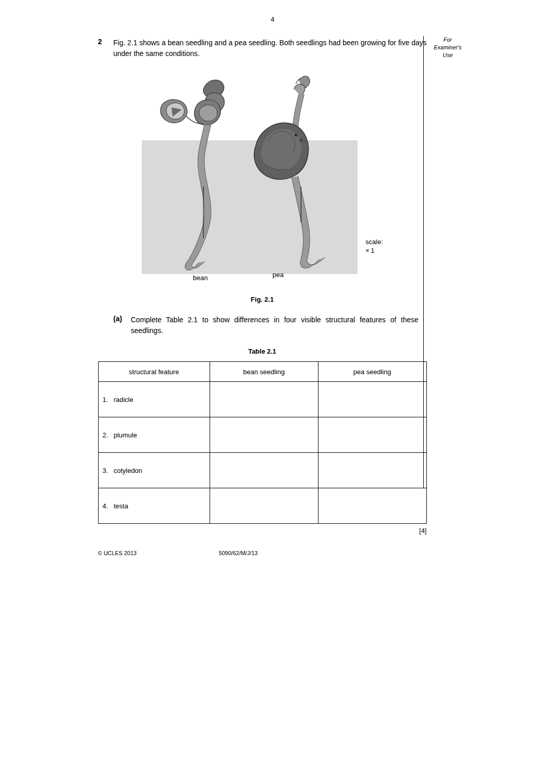4
For
Examiner's
Use
2
Fig. 2.1 shows a bean seedling and a pea seedling. Both seedlings had been growing for five days under the same conditions.
scale:
× 1
bean pea
Fig. 2.1
(a)
Complete Table 2.1 to show differences in four visible structural features of these seedlings.
Table 2.1
| structural feature | bean seedling | pea seedling |
| --- | --- | --- |
| 1. radicle | | |
| 2. plumule | | |
| 3. cotyledon | | |
| 4. testa | | |
[4]
© UCLES 2013 5090/62/M/J/13